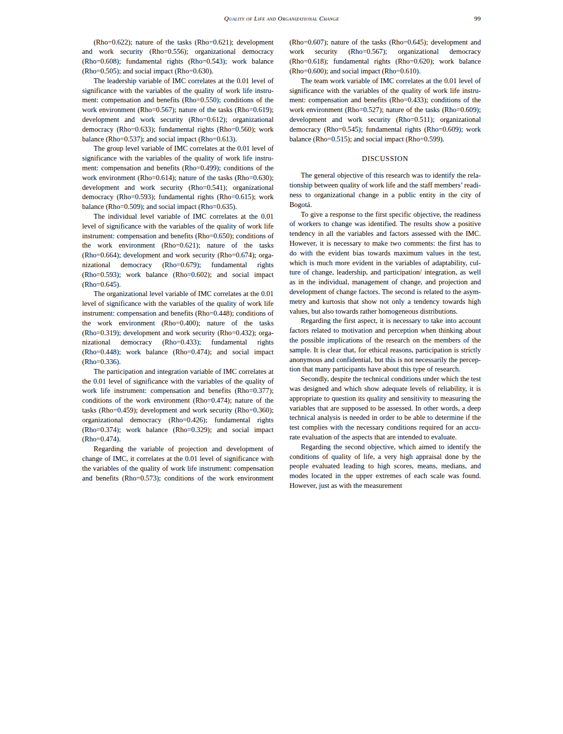Quality of Life and Organizational Change 99
(Rho=0.622); nature of the tasks (Rho=0.621); development and work security (Rho=0.556); organizational democracy (Rho=0.608); fundamental rights (Rho=0.543); work balance (Rho=0.505); and social impact (Rho=0.630).
The leadership variable of IMC correlates at the 0.01 level of significance with the variables of the quality of work life instrument: compensation and benefits (Rho=0.550); conditions of the work environment (Rho=0.567); nature of the tasks (Rho=0.619); development and work security (Rho=0.612); organizational democracy (Rho=0.633); fundamental rights (Rho=0.560); work balance (Rho=0.537); and social impact (Rho=0.613).
The group level variable of IMC correlates at the 0.01 level of significance with the variables of the quality of work life instrument: compensation and benefits (Rho=0.499); conditions of the work environment (Rho=0.614); nature of the tasks (Rho=0.630); development and work security (Rho=0.541); organizational democracy (Rho=0.593); fundamental rights (Rho=0.615); work balance (Rho=0.509); and social impact (Rho=0.635).
The individual level variable of IMC correlates at the 0.01 level of significance with the variables of the quality of work life instrument: compensation and benefits (Rho=0.650); conditions of the work environment (Rho=0.621); nature of the tasks (Rho=0.664); development and work security (Rho=0.674); organizational democracy (Rho=0.679); fundamental rights (Rho=0.593); work balance (Rho=0.602); and social impact (Rho=0.645).
The organizational level variable of IMC correlates at the 0.01 level of significance with the variables of the quality of work life instrument: compensation and benefits (Rho=0.448); conditions of the work environment (Rho=0.400); nature of the tasks (Rho=0.319); development and work security (Rho=0.432); organizational democracy (Rho=0.433); fundamental rights (Rho=0.448); work balance (Rho=0.474); and social impact (Rho=0.336).
The participation and integration variable of IMC correlates at the 0.01 level of significance with the variables of the quality of work life instrument: compensation and benefits (Rho=0.377); conditions of the work environment (Rho=0.474); nature of the tasks (Rho=0.459); development and work security (Rho=0.360); organizational democracy (Rho=0.426); fundamental rights (Rho=0.374); work balance (Rho=0.329); and social impact (Rho=0.474).
Regarding the variable of projection and development of change of IMC, it correlates at the 0.01 level of significance with the variables of the quality of work life instrument: compensation and benefits (Rho=0.573); conditions of the work environment (Rho=0.607); nature of the tasks (Rho=0.645); development and work security (Rho=0.567); organizational democracy (Rho=0.618); fundamental rights (Rho=0.620); work balance (Rho=0.600); and social impact (Rho=0.610).
The team work variable of IMC correlates at the 0.01 level of significance with the variables of the quality of work life instrument: compensation and benefits (Rho=0.433); conditions of the work environment (Rho=0.527); nature of the tasks (Rho=0.609); development and work security (Rho=0.511); organizational democracy (Rho=0.545); fundamental rights (Rho=0.609); work balance (Rho=0.515); and social impact (Rho=0.599).
Discussion
The general objective of this research was to identify the relationship between quality of work life and the staff members’ readiness to organizational change in a public entity in the city of Bogotá.
To give a response to the first specific objective, the readiness of workers to change was identified. The results show a positive tendency in all the variables and factors assessed with the IMC. However, it is necessary to make two comments: the first has to do with the evident bias towards maximum values in the test, which is much more evident in the variables of adaptability, culture of change, leadership, and participation/ integration, as well as in the individual, management of change, and projection and development of change factors. The second is related to the asymmetry and kurtosis that show not only a tendency towards high values, but also towards rather homogeneous distributions.
Regarding the first aspect, it is necessary to take into account factors related to motivation and perception when thinking about the possible implications of the research on the members of the sample. It is clear that, for ethical reasons, participation is strictly anonymous and confidential, but this is not necessarily the perception that many participants have about this type of research.
Secondly, despite the technical conditions under which the test was designed and which show adequate levels of reliability, it is appropriate to question its quality and sensitivity to measuring the variables that are supposed to be assessed. In other words, a deep technical analysis is needed in order to be able to determine if the test complies with the necessary conditions required for an accurate evaluation of the aspects that are intended to evaluate.
Regarding the second objective, which aimed to identify the conditions of quality of life, a very high appraisal done by the people evaluated leading to high scores, means, medians, and modes located in the upper extremes of each scale was found. However, just as with the measurement